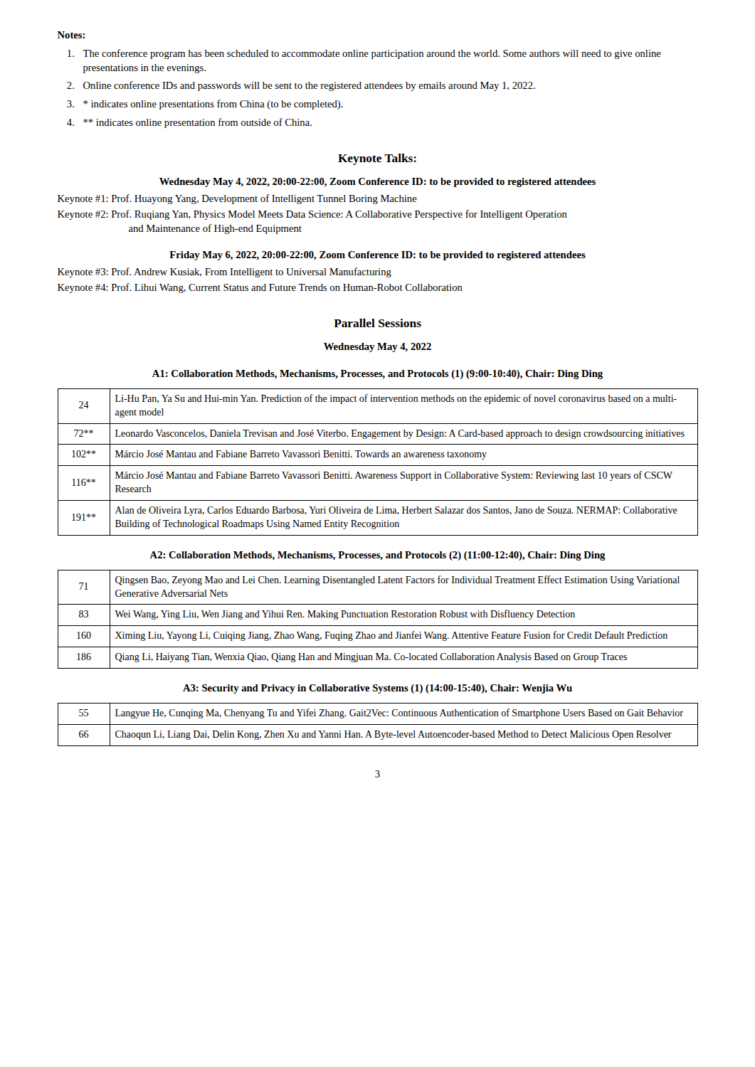Notes:
The conference program has been scheduled to accommodate online participation around the world. Some authors will need to give online presentations in the evenings.
Online conference IDs and passwords will be sent to the registered attendees by emails around May 1, 2022.
* indicates online presentations from China (to be completed).
** indicates online presentation from outside of China.
Keynote Talks:
Wednesday May 4, 2022, 20:00-22:00, Zoom Conference ID: to be provided to registered attendees
Keynote #1: Prof. Huayong Yang, Development of Intelligent Tunnel Boring Machine
Keynote #2: Prof. Ruqiang Yan, Physics Model Meets Data Science: A Collaborative Perspective for Intelligent Operation and Maintenance of High-end Equipment
Friday May 6, 2022, 20:00-22:00, Zoom Conference ID: to be provided to registered attendees
Keynote #3: Prof. Andrew Kusiak, From Intelligent to Universal Manufacturing
Keynote #4: Prof. Lihui Wang, Current Status and Future Trends on Human-Robot Collaboration
Parallel Sessions
Wednesday May 4, 2022
A1: Collaboration Methods, Mechanisms, Processes, and Protocols (1) (9:00-10:40), Chair: Ding Ding
| 24 | Li-Hu Pan, Ya Su and Hui-min Yan. Prediction of the impact of intervention methods on the epidemic of novel coronavirus based on a multi-agent model |
| 72** | Leonardo Vasconcelos, Daniela Trevisan and José Viterbo. Engagement by Design: A Card-based approach to design crowdsourcing initiatives |
| 102** | Márcio José Mantau and Fabiane Barreto Vavassori Benitti. Towards an awareness taxonomy |
| 116** | Márcio José Mantau and Fabiane Barreto Vavassori Benitti. Awareness Support in Collaborative System: Reviewing last 10 years of CSCW Research |
| 191** | Alan de Oliveira Lyra, Carlos Eduardo Barbosa, Yuri Oliveira de Lima, Herbert Salazar dos Santos, Jano de Souza. NERMAP: Collaborative Building of Technological Roadmaps Using Named Entity Recognition |
A2: Collaboration Methods, Mechanisms, Processes, and Protocols (2) (11:00-12:40), Chair: Ding Ding
| 71 | Qingsen Bao, Zeyong Mao and Lei Chen. Learning Disentangled Latent Factors for Individual Treatment Effect Estimation Using Variational Generative Adversarial Nets |
| 83 | Wei Wang, Ying Liu, Wen Jiang and Yihui Ren. Making Punctuation Restoration Robust with Disfluency Detection |
| 160 | Ximing Liu, Yayong Li, Cuiqing Jiang, Zhao Wang, Fuqing Zhao and Jianfei Wang. Attentive Feature Fusion for Credit Default Prediction |
| 186 | Qiang Li, Haiyang Tian, Wenxia Qiao, Qiang Han and Mingjuan Ma. Co-located Collaboration Analysis Based on Group Traces |
A3: Security and Privacy in Collaborative Systems (1) (14:00-15:40), Chair: Wenjia Wu
| 55 | Langyue He, Cunqing Ma, Chenyang Tu and Yifei Zhang. Gait2Vec: Continuous Authentication of Smartphone Users Based on Gait Behavior |
| 66 | Chaoqun Li, Liang Dai, Delin Kong, Zhen Xu and Yanni Han. A Byte-level Autoencoder-based Method to Detect Malicious Open Resolver |
3